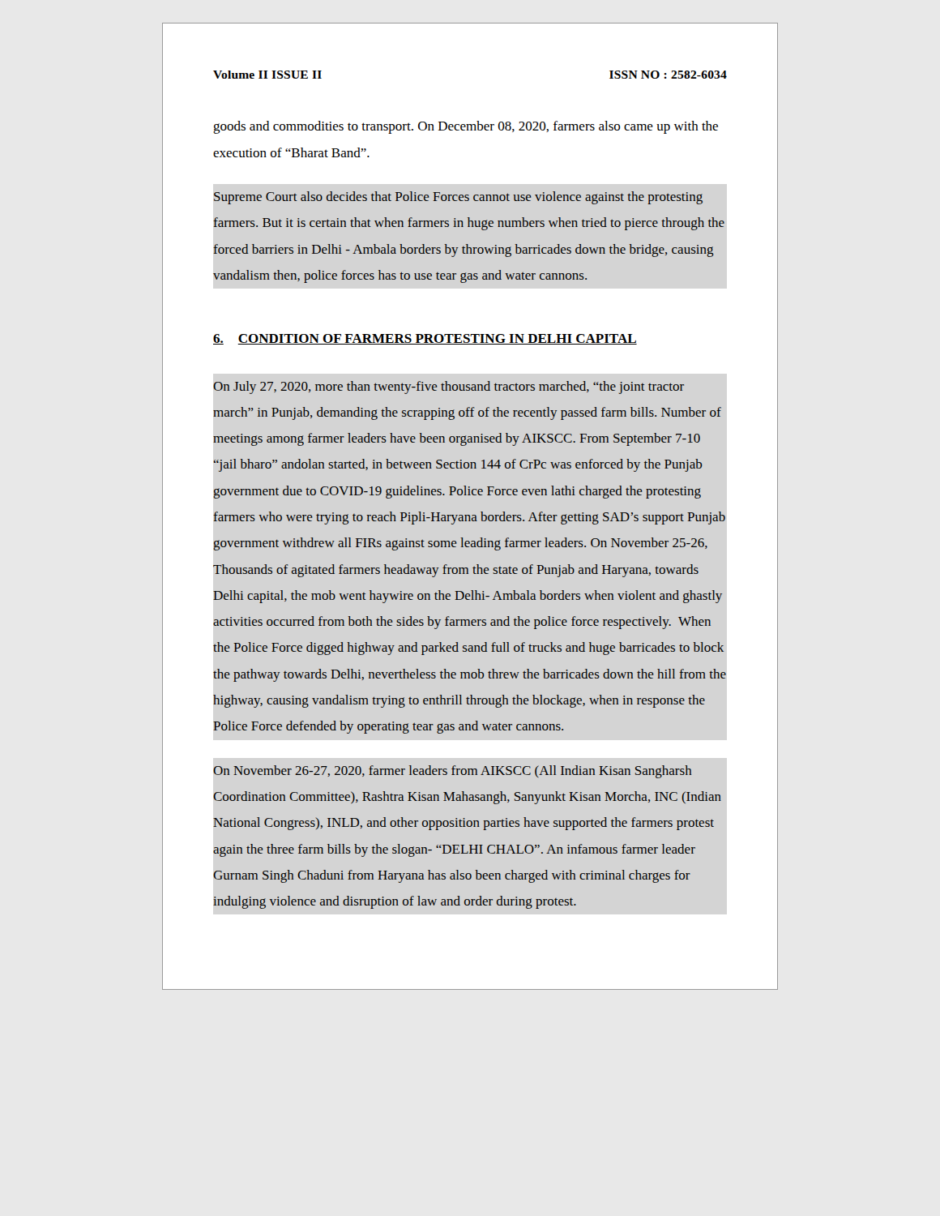Volume II ISSUE II ISSN NO : 2582-6034
LEGAL FOXES
"OUR MISSION YOUR SUCCESS"
goods and commodities to transport. On December 08, 2020, farmers also came up with the execution of “Bharat Band”.
Supreme Court also decides that Police Forces cannot use violence against the protesting farmers. But it is certain that when farmers in huge numbers when tried to pierce through the forced barriers in Delhi - Ambala borders by throwing barricades down the bridge, causing vandalism then, police forces has to use tear gas and water cannons.
6. CONDITION OF FARMERS PROTESTING IN DELHI CAPITAL
On July 27, 2020, more than twenty-five thousand tractors marched, “the joint tractor march” in Punjab, demanding the scrapping off of the recently passed farm bills. Number of meetings among farmer leaders have been organised by AIKSCC. From September 7-10 “jail bharo” andolan started, in between Section 144 of CrPc was enforced by the Punjab government due to COVID-19 guidelines. Police Force even lathi charged the protesting farmers who were trying to reach Pipli-Haryana borders. After getting SAD’s support Punjab government withdrew all FIRs against some leading farmer leaders. On November 25-26, Thousands of agitated farmers headaway from the state of Punjab and Haryana, towards Delhi capital, the mob went haywire on the Delhi- Ambala borders when violent and ghastly activities occurred from both the sides by farmers and the police force respectively. When the Police Force digged highway and parked sand full of trucks and huge barricades to block the pathway towards Delhi, nevertheless the mob threw the barricades down the hill from the highway, causing vandalism trying to enthrill through the blockage, when in response the Police Force defended by operating tear gas and water cannons.
On November 26-27, 2020, farmer leaders from AIKSCC (All Indian Kisan Sangharsh Coordination Committee), Rashtra Kisan Mahasangh, Sanyunkt Kisan Morcha, INC (Indian National Congress), INLD, and other opposition parties have supported the farmers protest again the three farm bills by the slogan- “DELHI CHALO”. An infamous farmer leader Gurnam Singh Chaduni from Haryana has also been charged with criminal charges for indulging violence and disruption of law and order during protest.